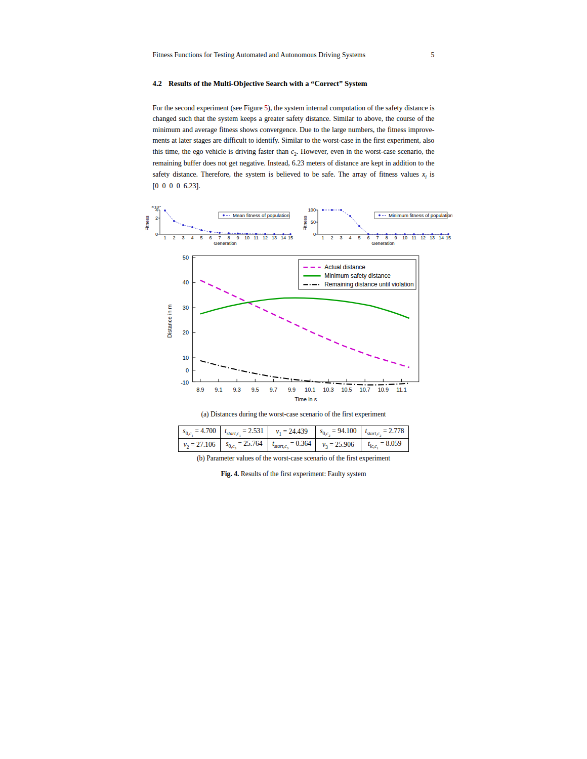Fitness Functions for Testing Automated and Autonomous Driving Systems 5
4.2 Results of the Multi-Objective Search with a “Correct” System
For the second experiment (see Figure 5), the system internal computation of the safety distance is changed such that the system keeps a greater safety distance. Similar to above, the course of the minimum and average fitness shows convergence. Due to the large numbers, the fitness improvements at later stages are difficult to identify. Similar to the worst-case in the first experiment, also this time, the ego vehicle is driving faster than c2. However, even in the worst-case scenario, the remaining buffer does not get negative. Instead, 6.23 meters of distance are kept in addition to the safety distance. Therefore, the system is believed to be safe. The array of fitness values xi is [0 0 0 0 6.23].
4 2 0 ×104 Fitness 1 2 3 4 5 6 7 8 9 10 11 12 13 14 15 Generation Mean fitness of population
100 50 0 Fitness 1 2 3 4 5 6 7 8 9 10 11 12 13 14 15 Generation Minimum fitness of population
50 40 30 20 10 0 -10 Distance in m 8.9 9.1 9.3 9.5 9.7 9.9 10.1 10.3 10.5 10.7 10.9 11.1 Time in s Actual distance Minimum safety distance Remaining distance until violation
(a) Distances during the worst-case scenario of the first experiment
| s 0, c 1 = 4.700 | t start , c 1 = 2.531 | v 1 = 24.439 | s 0, c 2 = 94.100 | t start , c 2 = 2.778 |
| v 2 = 27.106 | s 0, c 3 = 25.764 | t start , c 3 = 0.364 | v 3 = 25.906 | t lc , c 1 = 8.059 |
(b) Parameter values of the worst-case scenario of the first experiment
Fig. 4. Results of the first experiment: Faulty system